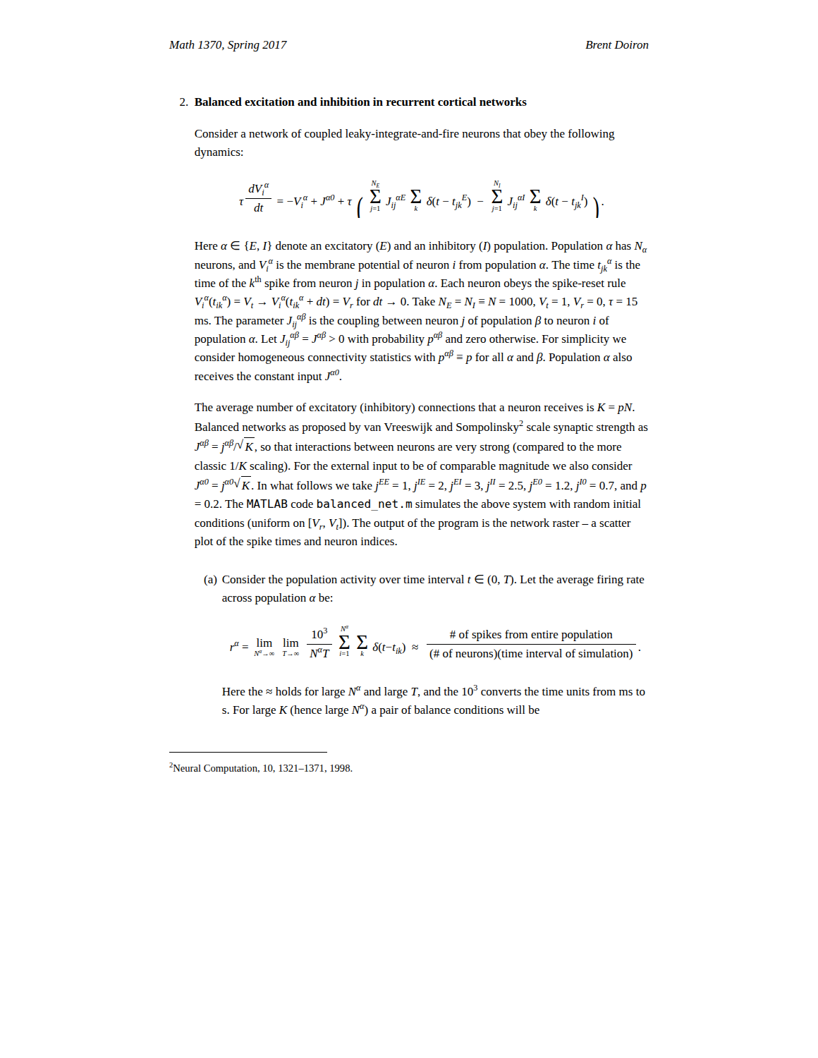Math 1370, Spring 2017
Brent Doiron
2. Balanced excitation and inhibition in recurrent cortical networks
Consider a network of coupled leaky-integrate-and-fire neurons that obey the following dynamics:
τdViα dt = −Viα + Jα0 + τ ( NE Σj=1 JijαE Σk δ(t − tjkE) − NI Σj=1 JijαI Σk δ(t − tjkI) ).
Here α ∈ {E, I} denote an excitatory (E) and an inhibitory (I) population. Population α has Nα neurons, and Viα is the membrane potential of neuron i from population α. The time tjkα is the time of the kth spike from neuron j in population α. Each neuron obeys the spike-reset rule Viα(tikα) = Vt → Viα(tikα + dt) = Vr for dt → 0. Take NE = NI ≡ N = 1000, Vt = 1, Vr = 0, τ = 15 ms. The parameter Jijαβ is the coupling between neuron j of population β to neuron i of population α. Let Jijαβ = Jαβ > 0 with probability pαβ and zero otherwise. For simplicity we consider homogeneous connectivity statistics with pαβ ≡ p for all α and β. Population α also receives the constant input Jα0.
The average number of excitatory (inhibitory) connections that a neuron receives is K = pN. Balanced networks as proposed by van Vreeswijk and Sompolinsky2 scale synaptic strength as Jαβ = jαβ/K, so that interactions between neurons are very strong (compared to the more classic 1/K scaling). For the external input to be of comparable magnitude we also consider Jα0 = jα0 K. In what follows we take jEE = 1, jIE = 2, jEI = 3, jII = 2.5, jE0 = 1.2, jI0 = 0.7, and p = 0.2. The MATLAB code balanced_net.m simulates the above system with random initial conditions (uniform on [Vr, Vt]). The output of the program is the network raster – a scatter plot of the spike times and neuron indices.
(a)
Consider the population activity over time interval t ∈ (0, T). Let the average firing rate across population α be:
rα = lim Nα→∞ lim T→∞ 103 NαT Nα Σi=1 Σk δ(t−tik) ≈ # of spikes from entire population(# of neurons)(time interval of simulation).
Here the ≈ holds for large Nα and large T, and the 103 converts the time units from ms to s. For large K (hence large Nα) a pair of balance conditions will be
2Neural Computation, 10, 1321–1371, 1998.